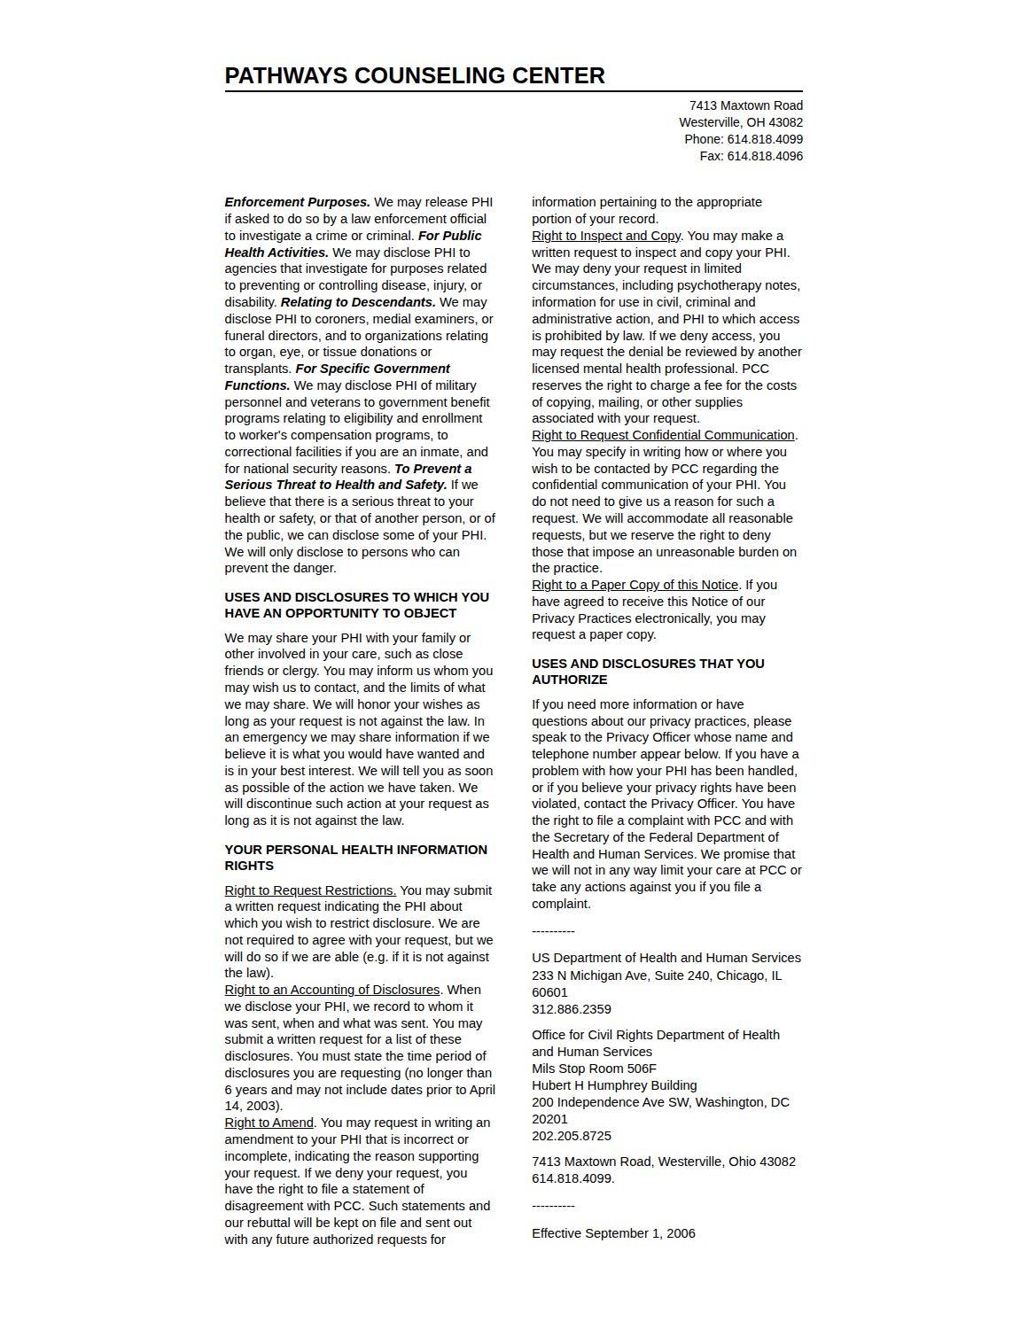PATHWAYS COUNSELING CENTER
7413 Maxtown Road
Westerville, OH 43082
Phone: 614.818.4099
Fax: 614.818.4096
Enforcement Purposes. We may release PHI if asked to do so by a law enforcement official to investigate a crime or criminal. For Public Health Activities. We may disclose PHI to agencies that investigate for purposes related to preventing or controlling disease, injury, or disability. Relating to Descendants. We may disclose PHI to coroners, medial examiners, or funeral directors, and to organizations relating to organ, eye, or tissue donations or transplants. For Specific Government Functions. We may disclose PHI of military personnel and veterans to government benefit programs relating to eligibility and enrollment to worker's compensation programs, to correctional facilities if you are an inmate, and for national security reasons. To Prevent a Serious Threat to Health and Safety. If we believe that there is a serious threat to your health or safety, or that of another person, or of the public, we can disclose some of your PHI. We will only disclose to persons who can prevent the danger.
Uses and Disclosures to Which You Have an Opportunity to Object
We may share your PHI with your family or other involved in your care, such as close friends or clergy. You may inform us whom you may wish us to contact, and the limits of what we may share. We will honor your wishes as long as your request is not against the law. In an emergency we may share information if we believe it is what you would have wanted and is in your best interest. We will tell you as soon as possible of the action we have taken. We will discontinue such action at your request as long as it is not against the law.
Your Personal Health Information Rights
Right to Request Restrictions. You may submit a written request indicating the PHI about which you wish to restrict disclosure. We are not required to agree with your request, but we will do so if we are able (e.g. if it is not against the law).
Right to an Accounting of Disclosures. When we disclose your PHI, we record to whom it was sent, when and what was sent. You may submit a written request for a list of these disclosures. You must state the time period of disclosures you are requesting (no longer than 6 years and may not include dates prior to April 14, 2003).
Right to Amend. You may request in writing an amendment to your PHI that is incorrect or incomplete, indicating the reason supporting your request. If we deny your request, you have the right to file a statement of disagreement with PCC. Such statements and our rebuttal will be kept on file and sent out with any future authorized requests for information pertaining to the appropriate portion of your record.
Right to Inspect and Copy. You may make a written request to inspect and copy your PHI. We may deny your request in limited circumstances, including psychotherapy notes, information for use in civil, criminal and administrative action, and PHI to which access is prohibited by law. If we deny access, you may request the denial be reviewed by another licensed mental health professional. PCC reserves the right to charge a fee for the costs of copying, mailing, or other supplies associated with your request.
Right to Request Confidential Communication. You may specify in writing how or where you wish to be contacted by PCC regarding the confidential communication of your PHI. You do not need to give us a reason for such a request. We will accommodate all reasonable requests, but we reserve the right to deny those that impose an unreasonable burden on the practice.
Right to a Paper Copy of this Notice. If you have agreed to receive this Notice of our Privacy Practices electronically, you may request a paper copy.
Uses and Disclosures That You Authorize
If you need more information or have questions about our privacy practices, please speak to the Privacy Officer whose name and telephone number appear below. If you have a problem with how your PHI has been handled, or if you believe your privacy rights have been violated, contact the Privacy Officer. You have the right to file a complaint with PCC and with the Secretary of the Federal Department of Health and Human Services. We promise that we will not in any way limit your care at PCC or take any actions against you if you file a complaint.
----------
US Department of Health and Human Services
233 N Michigan Ave, Suite 240, Chicago, IL 60601
312.886.2359
Office for Civil Rights Department of Health and Human Services
Mils Stop Room 506F
Hubert H Humphrey Building
200 Independence Ave SW, Washington, DC 20201
202.205.8725
7413 Maxtown Road, Westerville, Ohio 43082
614.818.4099.
----------
Effective September 1, 2006